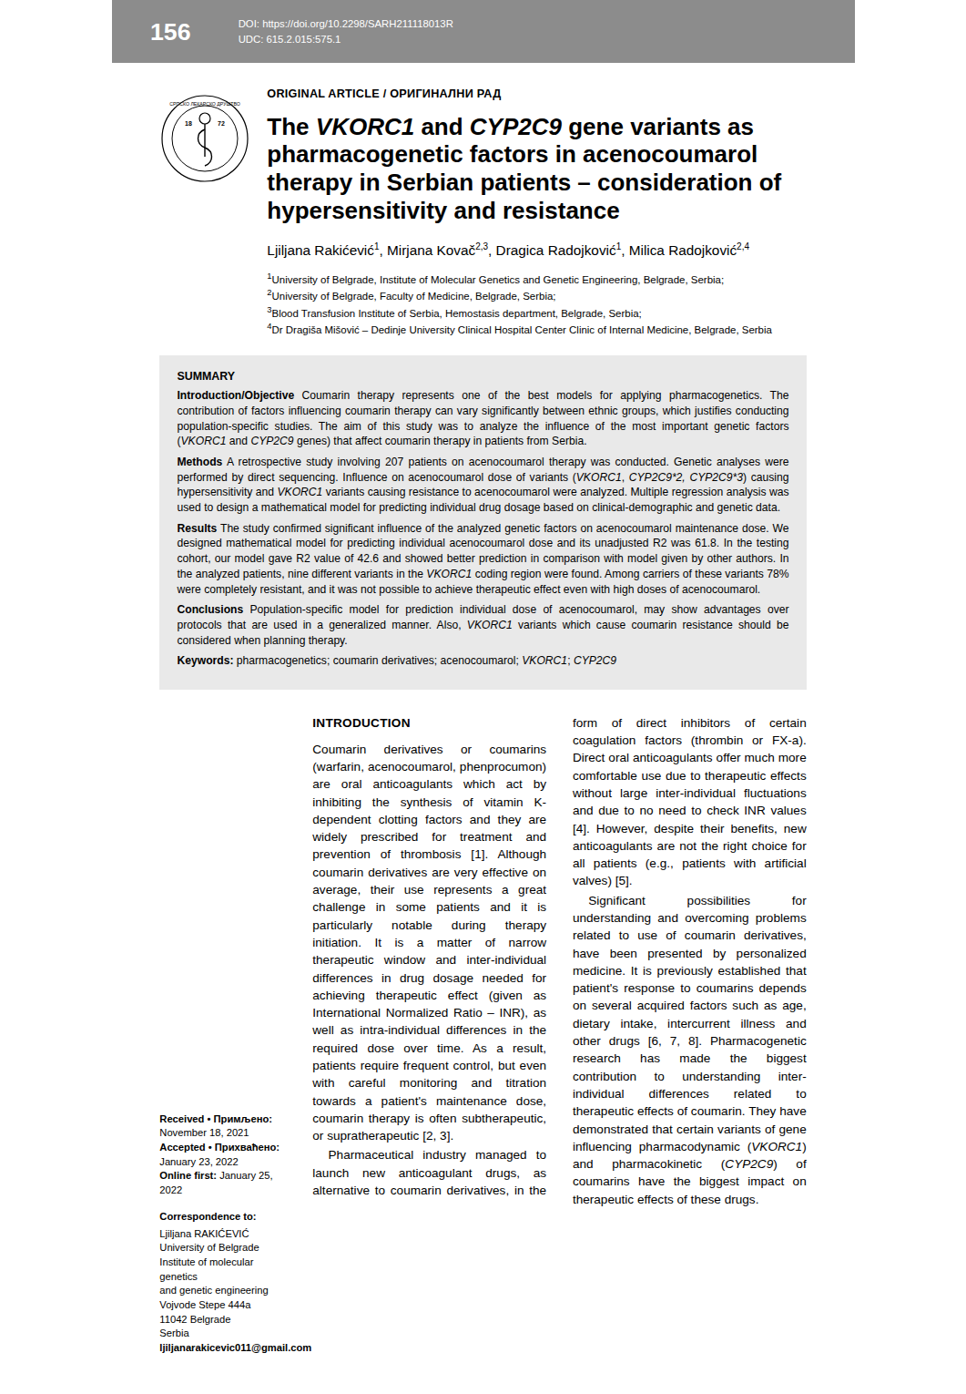156
DOI: https://doi.org/10.2298/SARH211118013R
UDC: 615.2.015:575.1
18 72 СРПСКО ЛЕКАРСКО ДРУШТВО
ORIGINAL ARTICLE / ОРИГИНАЛНИ РАД
The VKORC1 and CYP2C9 gene variants as pharmacogenetic factors in acenocoumarol therapy in Serbian patients – consideration of hypersensitivity and resistance
Ljiljana Rakićević1, Mirjana Kovač2,3, Dragica Radojković1, Milica Radojković2,4
1University of Belgrade, Institute of Molecular Genetics and Genetic Engineering, Belgrade, Serbia;
2University of Belgrade, Faculty of Medicine, Belgrade, Serbia;
3Blood Transfusion Institute of Serbia, Hemostasis department, Belgrade, Serbia;
4Dr Dragiša Mišović – Dedinje University Clinical Hospital Center Clinic of Internal Medicine, Belgrade, Serbia
SUMMARY
Introduction/Objective Coumarin therapy represents one of the best models for applying pharmacogenetics. The contribution of factors influencing coumarin therapy can vary significantly between ethnic groups, which justifies conducting population-specific studies. The aim of this study was to analyze the influence of the most important genetic factors (VKORC1 and CYP2C9 genes) that affect coumarin therapy in patients from Serbia.
Methods A retrospective study involving 207 patients on acenocoumarol therapy was conducted. Genetic analyses were performed by direct sequencing. Influence on acenocoumarol dose of variants (VKORC1, CYP2C9*2, CYP2C9*3) causing hypersensitivity and VKORC1 variants causing resistance to acenocoumarol were analyzed. Multiple regression analysis was used to design a mathematical model for predicting individual drug dosage based on clinical-demographic and genetic data.
Results The study confirmed significant influence of the analyzed genetic factors on acenocoumarol maintenance dose. We designed mathematical model for predicting individual acenocoumarol dose and its unadjusted R2 was 61.8. In the testing cohort, our model gave R2 value of 42.6 and showed better prediction in comparison with model given by other authors. In the analyzed patients, nine different variants in the VKORC1 coding region were found. Among carriers of these variants 78% were completely resistant, and it was not possible to achieve therapeutic effect even with high doses of acenocoumarol.
Conclusions Population-specific model for prediction individual dose of acenocoumarol, may show advantages over protocols that are used in a generalized manner. Also, VKORC1 variants which cause coumarin resistance should be considered when planning therapy.
Keywords: pharmacogenetics; coumarin derivatives; acenocoumarol; VKORC1; CYP2C9
Received • Примљено:
November 18, 2021
Accepted • Прихваћено:
January 23, 2022
Online first: January 25, 2022
Correspondence to:
Ljiljana RAKIĆEVIĆ
University of Belgrade
Institute of molecular genetics
and genetic engineering
Vojvode Stepe 444a
11042 Belgrade
Serbia
ljiljanarakicevic011@gmail.com
INTRODUCTION
Coumarin derivatives or coumarins (warfarin, acenocoumarol, phenprocumon) are oral anticoagulants which act by inhibiting the synthesis of vitamin K-dependent clotting factors and they are widely prescribed for treatment and prevention of thrombosis [1]. Although coumarin derivatives are very effective on average, their use represents a great challenge in some patients and it is particularly notable during therapy initiation. It is a matter of narrow therapeutic window and inter-individual differences in drug dosage needed for achieving therapeutic effect (given as International Normalized Ratio – INR), as well as intra-individual differences in the required dose over time. As a result, patients require frequent control, but even with careful monitoring and titration towards a patient's maintenance dose, coumarin therapy is often subtherapeutic, or supratherapeutic [2, 3].
Pharmaceutical industry managed to launch new anticoagulant drugs, as alternative to coumarin derivatives, in the form of direct inhibitors of certain coagulation factors (thrombin or FX-a). Direct oral anticoagulants offer much more comfortable use due to therapeutic effects without large inter-individual fluctuations and due to no need to check INR values [4]. However, despite their benefits, new anticoagulants are not the right choice for all patients (e.g., patients with artificial valves) [5].
Significant possibilities for understanding and overcoming problems related to use of coumarin derivatives, have been presented by personalized medicine. It is previously established that patient's response to coumarins depends on several acquired factors such as age, dietary intake, intercurrent illness and other drugs [6, 7, 8]. Pharmacogenetic research has made the biggest contribution to understanding inter-individual differences related to therapeutic effects of coumarin. They have demonstrated that certain variants of gene influencing pharmacodynamic (VKORC1) and pharmacokinetic (CYP2C9) of coumarins have the biggest impact on therapeutic effects of these drugs.